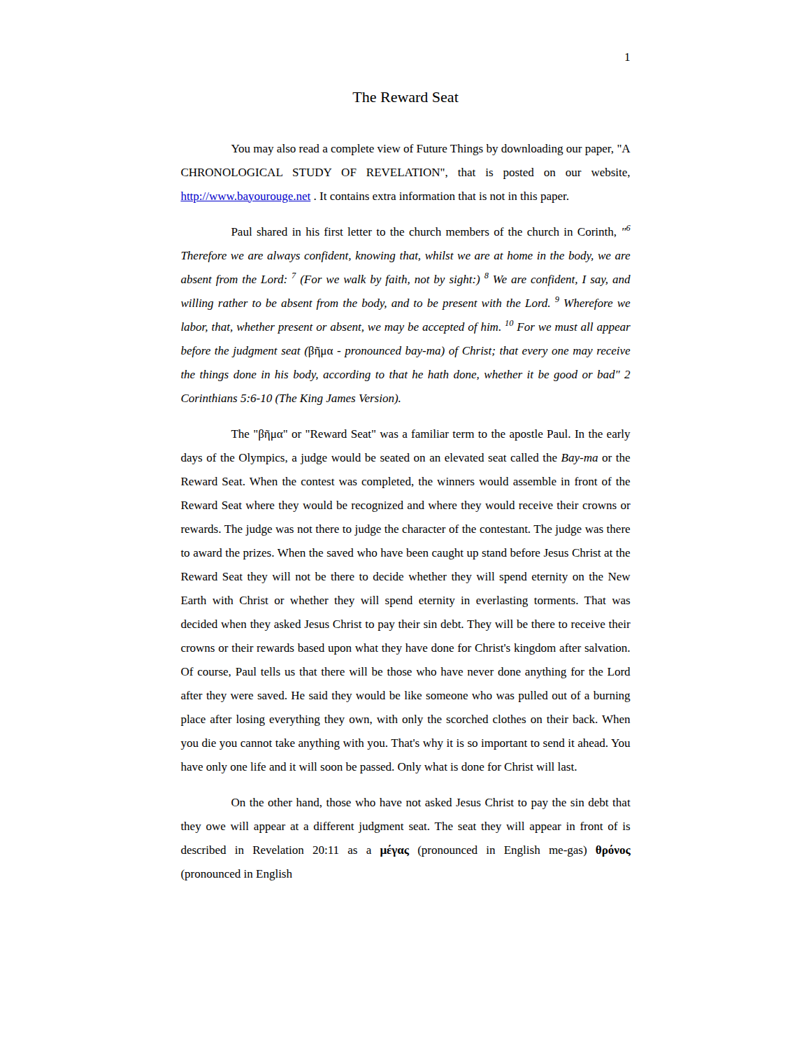1
The Reward Seat
You may also read a complete view of Future Things by downloading our paper, "A CHRONOLOGICAL STUDY OF REVELATION", that is posted on our website, http://www.bayourouge.net . It contains extra information that is not in this paper.
Paul shared in his first letter to the church members of the church in Corinth, "6 Therefore we are always confident, knowing that, whilst we are at home in the body, we are absent from the Lord: 7 (For we walk by faith, not by sight:) 8 We are confident, I say, and willing rather to be absent from the body, and to be present with the Lord. 9 Wherefore we labor, that, whether present or absent, we may be accepted of him. 10 For we must all appear before the judgment seat (βῆμα - pronounced bay-ma) of Christ; that every one may receive the things done in his body, according to that he hath done, whether it be good or bad" 2 Corinthians 5:6-10 (The King James Version).
The "βῆμα" or "Reward Seat" was a familiar term to the apostle Paul. In the early days of the Olympics, a judge would be seated on an elevated seat called the Bay-ma or the Reward Seat. When the contest was completed, the winners would assemble in front of the Reward Seat where they would be recognized and where they would receive their crowns or rewards. The judge was not there to judge the character of the contestant. The judge was there to award the prizes. When the saved who have been caught up stand before Jesus Christ at the Reward Seat they will not be there to decide whether they will spend eternity on the New Earth with Christ or whether they will spend eternity in everlasting torments. That was decided when they asked Jesus Christ to pay their sin debt. They will be there to receive their crowns or their rewards based upon what they have done for Christ's kingdom after salvation. Of course, Paul tells us that there will be those who have never done anything for the Lord after they were saved. He said they would be like someone who was pulled out of a burning place after losing everything they own, with only the scorched clothes on their back. When you die you cannot take anything with you. That's why it is so important to send it ahead. You have only one life and it will soon be passed. Only what is done for Christ will last.
On the other hand, those who have not asked Jesus Christ to pay the sin debt that they owe will appear at a different judgment seat. The seat they will appear in front of is described in Revelation 20:11 as a μέγας (pronounced in English me-gas) θρόνος (pronounced in English